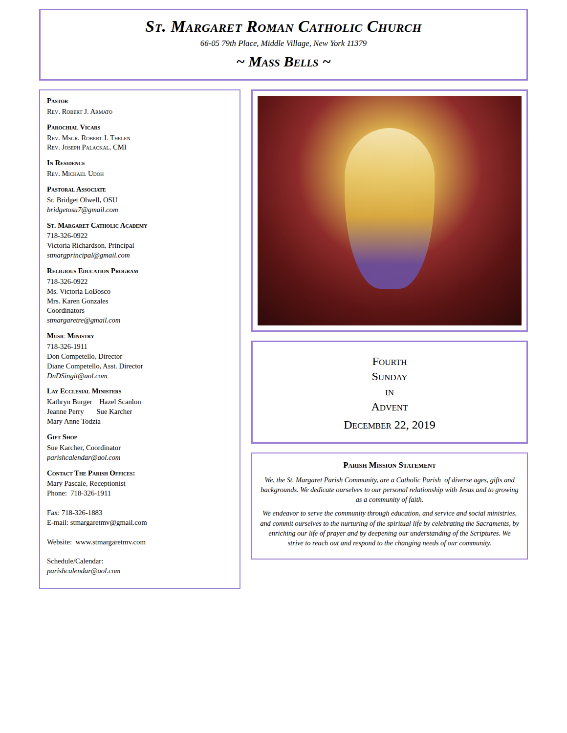St. Margaret Roman Catholic Church
66-05 79th Place, Middle Village, New York 11379
~ Mass Bells ~
Pastor
Rev. Robert J. Armato
Parochial Vicars
Rev. Msgr. Robert J. Thelen
Rev. Joseph Palackal, CMI
In Residence
Rev. Michael Udoh
Pastoral Associate
Sr. Bridget Olwell, OSU
bridgetosu7@gmail.com
St. Margaret Catholic Academy
718-326-0922
Victoria Richardson, Principal
stmargprincipal@gmail.com
Religious Education Program
718-326-0922
Ms. Victoria LoBosco
Mrs. Karen Gonzales
Coordinators
stmargaretre@gmail.com
Music Ministry
718-326-1911
Don Competello, Director
Diane Competello, Asst. Director
DnDSingit@aol.com
Lay Ecclesial Ministers
Kathryn Burger Hazel Scanlon
Jeanne Perry Sue Karcher
Mary Anne Todzia
Gift Shop
Sue Karcher, Coordinator
parishcalendar@aol.com
Contact The Parish Offices:
Mary Pascale, Receptionist
Phone: 718-326-1911
Fax: 718-326-1883
E-mail: stmargaretmv@gmail.com
Website: www.stmargaretmv.com
Schedule/Calendar:
parishcalendar@aol.com
Fourth
Sunday
in
Advent
December 22, 2019
Parish Mission Statement
We, the St. Margaret Parish Community, are a Catholic Parish of diverse ages, gifts and backgrounds. We dedicate ourselves to our personal relationship with Jesus and to growing as a community of faith.
We endeavor to serve the community through education, and service and social ministries, and commit ourselves to the nurturing of the spiritual life by celebrating the Sacraments, by enriching our life of prayer and by deepening our understanding of the Scriptures. We strive to reach out and respond to the changing needs of our community.